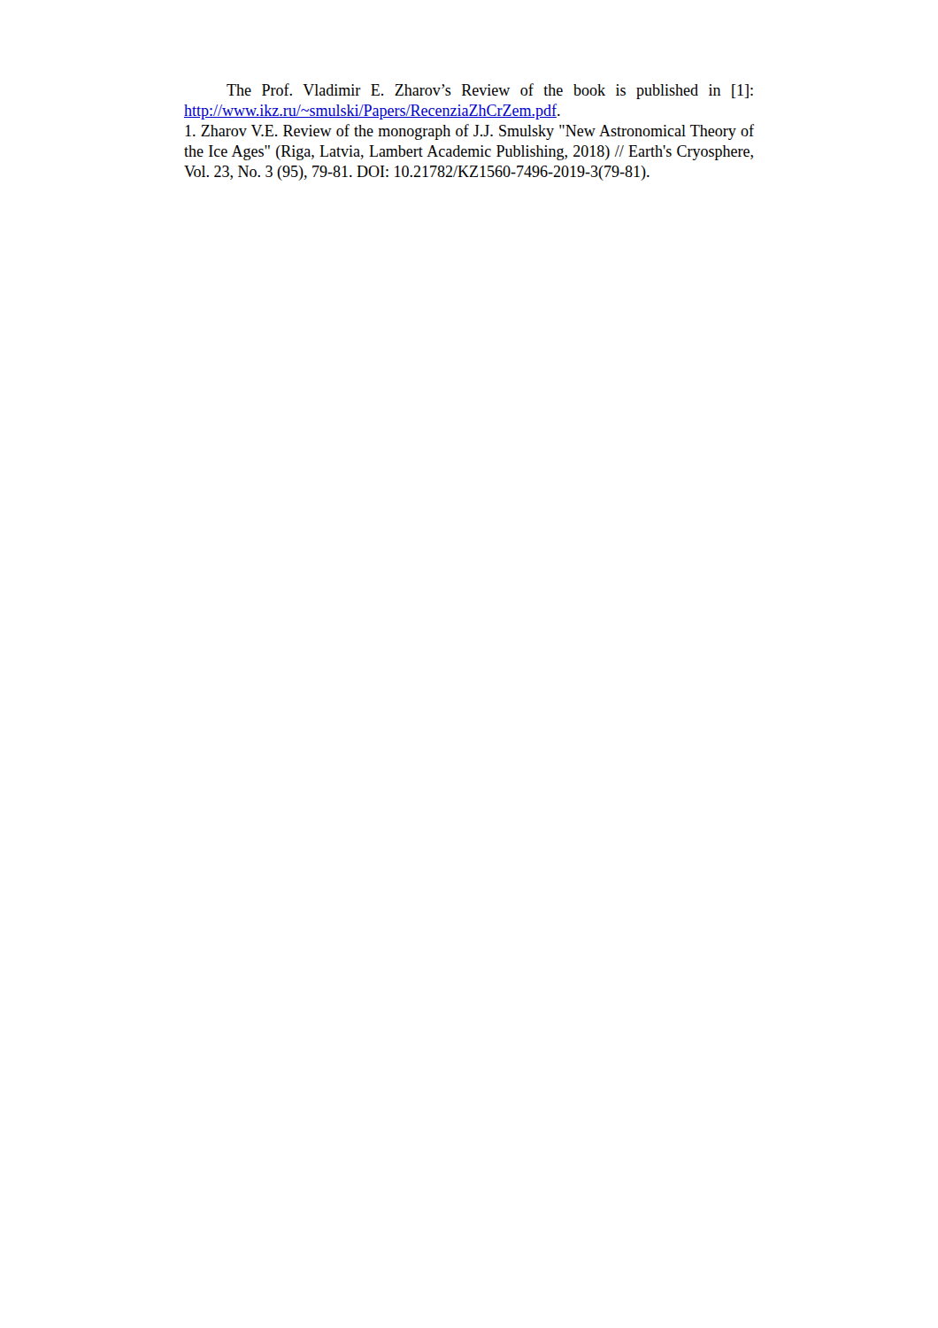The Prof. Vladimir E. Zharov’s Review of the book is published in [1]: http://www.ikz.ru/~smulski/Papers/RecenziaZhCrZem.pdf.
1. Zharov V.E. Review of the monograph of J.J. Smulsky "New Astronomical Theory of the Ice Ages" (Riga, Latvia, Lambert Academic Publishing, 2018) // Earth's Cryosphere, Vol. 23, No. 3 (95), 79-81. DOI: 10.21782/KZ1560-7496-2019-3(79-81).